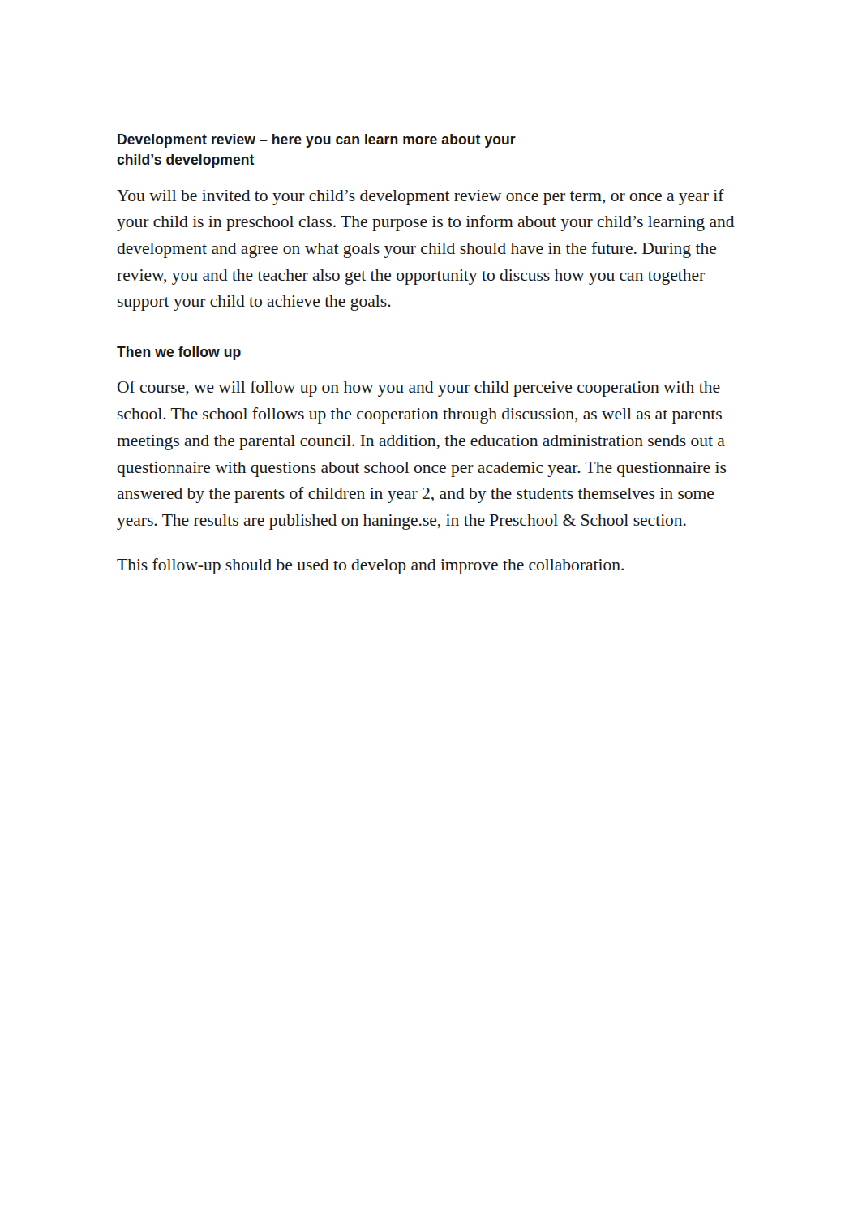Development review – here you can learn more about your
child’s development
You will be invited to your child’s development review once per term, or once a year if your child is in preschool class. The purpose is to inform about your child’s learning and development and agree on what goals your child should have in the future. During the review, you and the teacher also get the opportunity to discuss how you can together support your child to achieve the goals.
Then we follow up
Of course, we will follow up on how you and your child perceive cooperation with the school. The school follows up the cooperation through discussion, as well as at parents meetings and the parental council. In addition, the education administration sends out a questionnaire with questions about school once per academic year. The questionnaire is answered by the parents of children in year 2, and by the students themselves in some years. The results are published on haninge.se, in the Preschool & School section.
This follow-up should be used to develop and improve the collaboration.
Photographer: Folmer/mostphotos.se
7